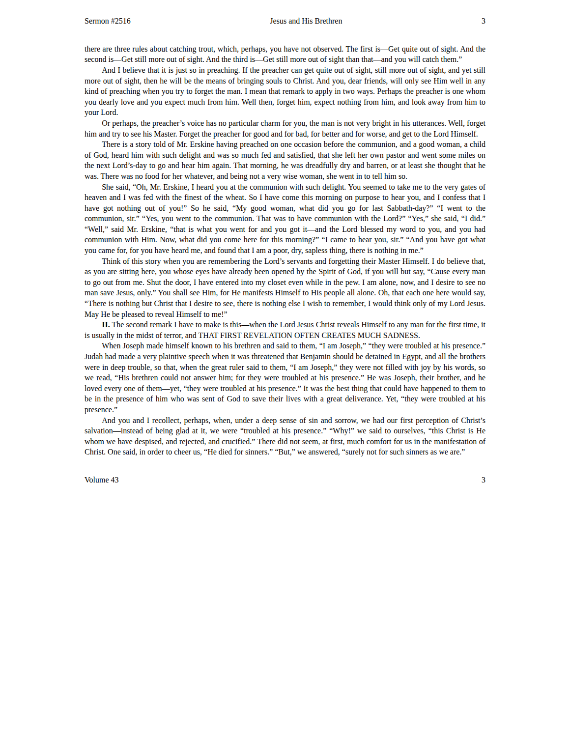Sermon #2516 Jesus and His Brethren 3
there are three rules about catching trout, which, perhaps, you have not observed. The first is—Get quite out of sight. And the second is—Get still more out of sight. And the third is—Get still more out of sight than that—and you will catch them.”
And I believe that it is just so in preaching. If the preacher can get quite out of sight, still more out of sight, and yet still more out of sight, then he will be the means of bringing souls to Christ. And you, dear friends, will only see Him well in any kind of preaching when you try to forget the man. I mean that remark to apply in two ways. Perhaps the preacher is one whom you dearly love and you expect much from him. Well then, forget him, expect nothing from him, and look away from him to your Lord.
Or perhaps, the preacher’s voice has no particular charm for you, the man is not very bright in his utterances. Well, forget him and try to see his Master. Forget the preacher for good and for bad, for better and for worse, and get to the Lord Himself.
There is a story told of Mr. Erskine having preached on one occasion before the communion, and a good woman, a child of God, heard him with such delight and was so much fed and satisfied, that she left her own pastor and went some miles on the next Lord’s-day to go and hear him again. That morning, he was dreadfully dry and barren, or at least she thought that he was. There was no food for her whatever, and being not a very wise woman, she went in to tell him so.
She said, “Oh, Mr. Erskine, I heard you at the communion with such delight. You seemed to take me to the very gates of heaven and I was fed with the finest of the wheat. So I have come this morning on purpose to hear you, and I confess that I have got nothing out of you!” So he said, “My good woman, what did you go for last Sabbath-day?” “I went to the communion, sir.” “Yes, you went to the communion. That was to have communion with the Lord?” “Yes,” she said, “I did.” “Well,” said Mr. Erskine, “that is what you went for and you got it—and the Lord blessed my word to you, and you had communion with Him. Now, what did you come here for this morning?” “I came to hear you, sir.” “And you have got what you came for, for you have heard me, and found that I am a poor, dry, sapless thing, there is nothing in me.”
Think of this story when you are remembering the Lord’s servants and forgetting their Master Himself. I do believe that, as you are sitting here, you whose eyes have already been opened by the Spirit of God, if you will but say, “Cause every man to go out from me. Shut the door, I have entered into my closet even while in the pew. I am alone, now, and I desire to see no man save Jesus, only.” You shall see Him, for He manifests Himself to His people all alone. Oh, that each one here would say, “There is nothing but Christ that I desire to see, there is nothing else I wish to remember, I would think only of my Lord Jesus. May He be pleased to reveal Himself to me!”
II. The second remark I have to make is this—when the Lord Jesus Christ reveals Himself to any man for the first time, it is usually in the midst of terror, and THAT FIRST REVELATION OFTEN CREATES MUCH SADNESS.
When Joseph made himself known to his brethren and said to them, “I am Joseph,” “they were troubled at his presence.” Judah had made a very plaintive speech when it was threatened that Benjamin should be detained in Egypt, and all the brothers were in deep trouble, so that, when the great ruler said to them, “I am Joseph,” they were not filled with joy by his words, so we read, “His brethren could not answer him; for they were troubled at his presence.” He was Joseph, their brother, and he loved every one of them—yet, “they were troubled at his presence.” It was the best thing that could have happened to them to be in the presence of him who was sent of God to save their lives with a great deliverance. Yet, “they were troubled at his presence.”
And you and I recollect, perhaps, when, under a deep sense of sin and sorrow, we had our first perception of Christ’s salvation—instead of being glad at it, we were “troubled at his presence.” “Why!” we said to ourselves, “this Christ is He whom we have despised, and rejected, and crucified.” There did not seem, at first, much comfort for us in the manifestation of Christ. One said, in order to cheer us, “He died for sinners.” “But,” we answered, “surely not for such sinners as we are.”
Volume 43 3